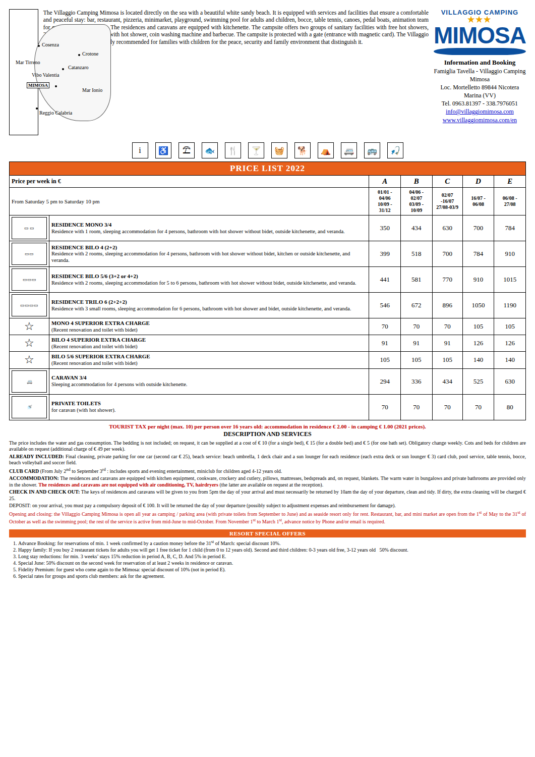Cosenza
Crotone
Mar Tirreno Vibo Valentia
Catanzaro
MIMOSA
Mar Ionio Reggio Calabria
The Villaggio Camping Mimosa is located directly on the sea with a beautiful white sandy beach. It is equipped with services and facilities that ensure a comfortable and peaceful stay: bar, restaurant, pizzeria, minimarket, playground, swimming pool for adults and children, bocce, table tennis, canoes, pedal boats, animation team for grown-ups and children. The residences and caravans are equipped with kitchenette. The campsite offers two groups of sanitary facilities with free hot showers, 21 private sanitary facilities with hot shower, coin washing machine and barbecue. The campsite is protected with a gate (entrance with magnetic card). The Villaggio Camping Mimosa is especially recommended for families with children for the peace, security and family environment that distinguish it.
VILLAGGIO CAMPING ★★★
MIMOSA
Information and Booking
Famiglia Tavella - Villaggio Camping Mimosa
Loc. Mortelletto 89844 Nicotera Marina (VV)
Tel. 0963.81397 - 338.7976051
info@villaggiomimosa.com
www.villaggiomimosa.com/en
i
♿
⛱
🐟
🍴
🍸
🧺
🐕
⛺
🚐
🚌
🎣
| PRICE LIST 2022 |
| Price per week in € | A | B | C | D | E |
| From Saturday 5 pm to Saturday 10 pm | 01/01 - 04/06 10/09 - 31/12 | 04/06 - 02/07 03/09 - 10/09 | 02/07 -16/07 27/08-03/9 | 16/07 - 06/08 | 06/08 - 27/08 |
| ▭ ▭ | RESIDENCE MONO 3/4 Residence with 1 room, sleeping accommodation for 4 persons, bathroom with hot shower without bidet, outside kitchenette, and veranda. | 350 | 434 | 630 | 700 | 784 |
| ▭▭ | RESIDENCE BILO 4 (2+2) Residence with 2 rooms, sleeping accommodation for 4 persons, bathroom with hot shower without bidet, kitchen or outside kitchenette, and veranda. | 399 | 518 | 700 | 784 | 910 |
| ▭▭▭ | RESIDENCE BILO 5/6 (3+2 or 4+2) Residence with 2 rooms, sleeping accommodation for 5 to 6 persons, bathroom with hot shower without bidet, outside kitchenette, and veranda. | 441 | 581 | 770 | 910 | 1015 |
| ▭▭▭▭ | RESIDENCE TRILO 6 (2+2+2) Residence with 3 small rooms, sleeping accommodation for 6 persons, bathroom with hot shower and bidet, outside kitchenette, and veranda. | 546 | 672 | 896 | 1050 | 1190 |
| ☆ | MONO 4 SUPERIOR EXTRA CHARGE (Recent renovation and toilet with bidet) | 70 | 70 | 70 | 105 | 105 |
| ☆ | BILO 4 SUPERIOR EXTRA CHARGE (Recent renovation and toilet with bidet) | 91 | 91 | 91 | 126 | 126 |
| ☆ | BILO 5/6 SUPERIOR EXTRA CHARGE (Recent renovation and toilet with bidet) | 105 | 105 | 105 | 140 | 140 |
| 🚐 | CARAVAN 3/4 Sleeping accommodation for 4 persons with outside kitchenette. | 294 | 336 | 434 | 525 | 630 |
| 🚿 | PRIVATE TOILETS for caravan (with hot shower). | 70 | 70 | 70 | 70 | 80 |
TOURIST TAX per night (max. 10) per person over 16 years old: accommodation in residence € 2.00 - in camping € 1.00 (2021 prices).
DESCRIPTION AND SERVICES
The price includes the water and gas consumption. The bedding is not included; on request, it can be supplied at a cost of € 10 (for a single bed), € 15 (for a double bed) and € 5 (for one bath set). Obligatory change weekly. Cots and beds for children are available on request (additional charge of € 49 per week).
ALREADY INCLUDED: Final cleaning, private parking for one car (second car € 25), beach service: beach umbrella, 1 deck chair and a sun lounger for each residence (each extra deck or sun lounger € 3) card club, pool service, table tennis, bocce, beach volleyball and soccer field.
CLUB CARD (From July 2nd to September 3rd : includes sports and evening entertainment, miniclub for children aged 4-12 years old.
ACCOMMODATION: The residences and caravans are equipped with kitchen equipment, cookware, crockery and cutlery, pillows, mattresses, bedspreads and, on request, blankets. The warm water in bungalows and private bathrooms are provided only in the shower. The residences and caravans are not equipped with air conditioning, TV, hairdryers (the latter are available on request at the reception).
CHECK IN AND CHECK OUT: The keys of residences and caravans will be given to you from 5pm the day of your arrival and must necessarily be returned by 10am the day of your departure, clean and tidy. If dirty, the extra cleaning will be charged € 25.
DEPOSIT: on your arrival, you must pay a compulsory deposit of € 100. It will be returned the day of your departure (possibly subject to adjustment expenses and reimbursement for damage).
Opening and closing: the Villaggio Camping Mimosa is open all year as camping / parking area (with private toilets from September to June) and as seaside resort only for rent. Restaurant, bar, and mini market are open from the 1st of May to the 31st of October as well as the swimming pool; the rest of the service is active from mid-June to mid-October. From November 1st to March 1st, advance notice by Phone and/or email is required.
RESORT SPECIAL OFFERS
Advance Booking: for reservations of min. 1 week confirmed by a caution money before the 31st of March: special discount 10%.
Happy family: If you buy 2 restaurant tickets for adults you will get 1 free ticket for 1 child (from 0 to 12 years old). Second and third children: 0-3 years old free, 3-12 years old 50% discount.
Long stay reductions: for min. 3 weeks’ stays 15% reduction in period A, B, C, D. And 5% in period E.
Special June: 50% discount on the second week for reservation of at least 2 weeks in residence or caravan.
Fidelity Premium: for guest who come again to the Mimosa: special discount of 10% (not in period E).
Special rates for groups and sports club members: ask for the agreement.